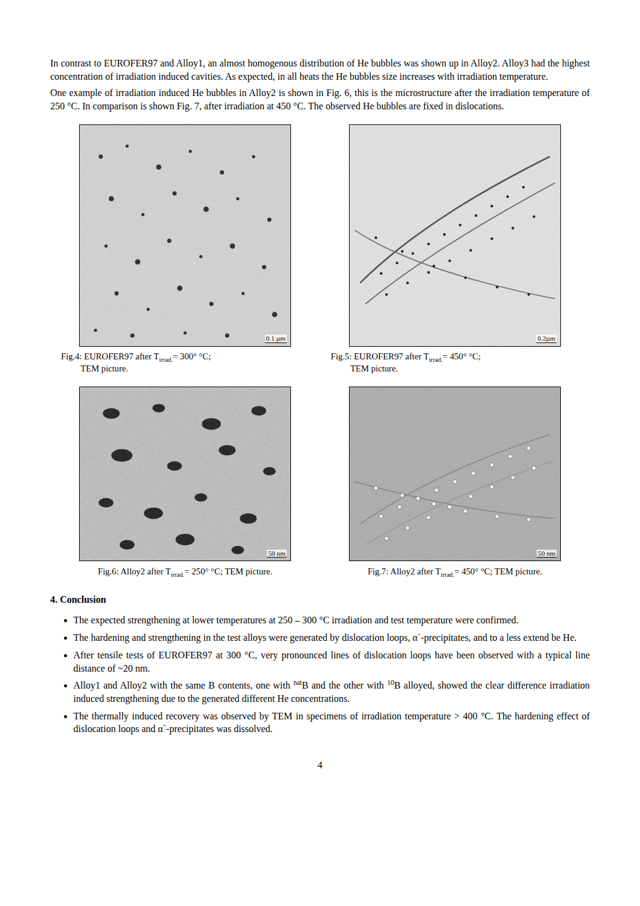In contrast to EUROFER97 and Alloy1, an almost homogenous distribution of He bubbles was shown up in Alloy2. Alloy3 had the highest concentration of irradiation induced cavities. As expected, in all heats the He bubbles size increases with irradiation temperature.
One example of irradiation induced He bubbles in Alloy2 is shown in Fig. 6, this is the microstructure after the irradiation temperature of 250 °C. In comparison is shown Fig. 7, after irradiation at 450 °C. The observed He bubbles are fixed in dislocations.
| 0.1 µm Fig.4: EUROFER97 after T irrad. = 300° °C; TEM picture. | 0.2µm Fig.5: EUROFER97 after T irrad. = 450° °C; TEM picture. |
| 50 nm Fig.6: Alloy2 after T irrad. = 250° °C; TEM picture. | 50 nm Fig.7: Alloy2 after T irrad. = 450° °C; TEM picture. |
4. Conclusion
The expected strengthening at lower temperatures at 250 – 300 °C irradiation and test temperature were confirmed.
The hardening and strengthening in the test alloys were generated by dislocation loops, α`-precipitates, and to a less extend be He.
After tensile tests of EUROFER97 at 300 °C, very pronounced lines of dislocation loops have been observed with a typical line distance of ~20 nm.
Alloy1 and Alloy2 with the same B contents, one with natB and the other with 10B alloyed, showed the clear difference irradiation induced strengthening due to the generated different He concentrations.
The thermally induced recovery was observed by TEM in specimens of irradiation temperature > 400 °C. The hardening effect of dislocation loops and α`-precipitates was dissolved.
4